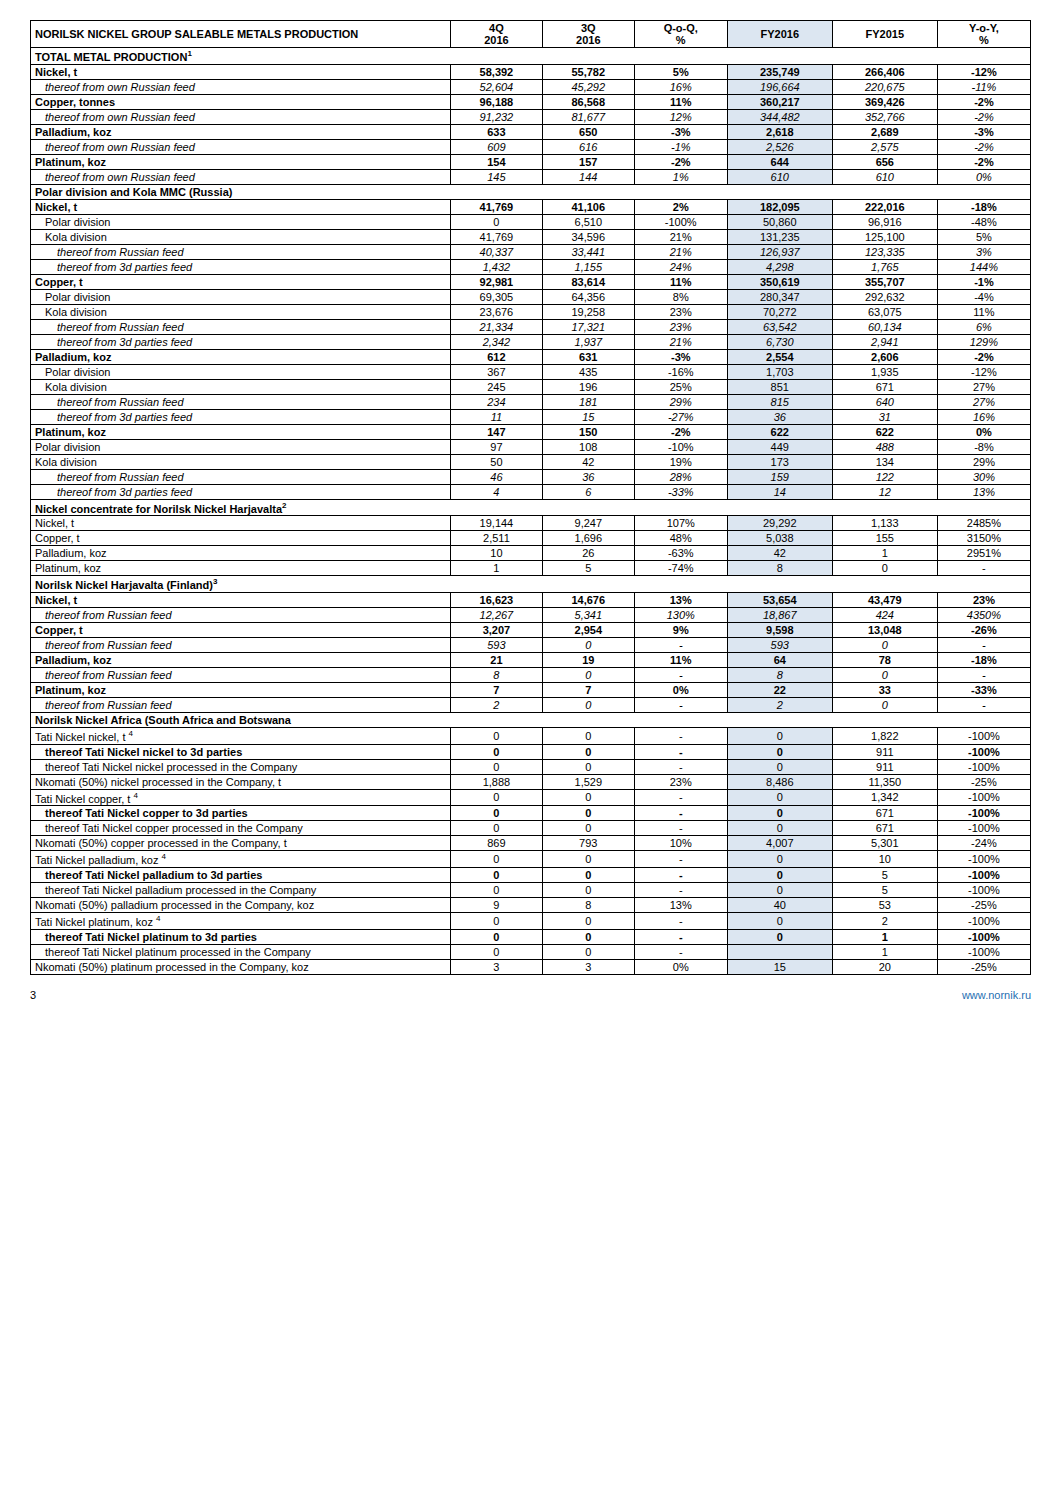| NORILSK NICKEL GROUP SALEABLE METALS PRODUCTION | 4Q 2016 | 3Q 2016 | Q-o-Q, % | FY2016 | FY2015 | Y-o-Y, % |
| --- | --- | --- | --- | --- | --- | --- |
| TOTAL METAL PRODUCTION 1 |
| Nickel, t | 58,392 | 55,782 | 5% | 235,749 | 266,406 | -12% |
| thereof from own Russian feed | 52,604 | 45,292 | 16% | 196,664 | 220,675 | -11% |
| Copper, tonnes | 96,188 | 86,568 | 11% | 360,217 | 369,426 | -2% |
| thereof from own Russian feed | 91,232 | 81,677 | 12% | 344,482 | 352,766 | -2% |
| Palladium, koz | 633 | 650 | -3% | 2,618 | 2,689 | -3% |
| thereof from own Russian feed | 609 | 616 | -1% | 2,526 | 2,575 | -2% |
| Platinum, koz | 154 | 157 | -2% | 644 | 656 | -2% |
| thereof from own Russian feed | 145 | 144 | 1% | 610 | 610 | 0% |
| Polar division and Kola MMC (Russia) |
| Nickel, t | 41,769 | 41,106 | 2% | 182,095 | 222,016 | -18% |
| Polar division | 0 | 6,510 | -100% | 50,860 | 96,916 | -48% |
| Kola division | 41,769 | 34,596 | 21% | 131,235 | 125,100 | 5% |
| thereof from Russian feed | 40,337 | 33,441 | 21% | 126,937 | 123,335 | 3% |
| thereof from 3d parties feed | 1,432 | 1,155 | 24% | 4,298 | 1,765 | 144% |
| Copper, t | 92,981 | 83,614 | 11% | 350,619 | 355,707 | -1% |
| Polar division | 69,305 | 64,356 | 8% | 280,347 | 292,632 | -4% |
| Kola division | 23,676 | 19,258 | 23% | 70,272 | 63,075 | 11% |
| thereof from Russian feed | 21,334 | 17,321 | 23% | 63,542 | 60,134 | 6% |
| thereof from 3d parties feed | 2,342 | 1,937 | 21% | 6,730 | 2,941 | 129% |
| Palladium, koz | 612 | 631 | -3% | 2,554 | 2,606 | -2% |
| Polar division | 367 | 435 | -16% | 1,703 | 1,935 | -12% |
| Kola division | 245 | 196 | 25% | 851 | 671 | 27% |
| thereof from Russian feed | 234 | 181 | 29% | 815 | 640 | 27% |
| thereof from 3d parties feed | 11 | 15 | -27% | 36 | 31 | 16% |
| Platinum, koz | 147 | 150 | -2% | 622 | 622 | 0% |
| Polar division | 97 | 108 | -10% | 449 | 488 | -8% |
| Kola division | 50 | 42 | 19% | 173 | 134 | 29% |
| thereof from Russian feed | 46 | 36 | 28% | 159 | 122 | 30% |
| thereof from 3d parties feed | 4 | 6 | -33% | 14 | 12 | 13% |
| Nickel concentrate for Norilsk Nickel Harjavalta 2 |
| Nickel, t | 19,144 | 9,247 | 107% | 29,292 | 1,133 | 2485% |
| Copper, t | 2,511 | 1,696 | 48% | 5,038 | 155 | 3150% |
| Palladium, koz | 10 | 26 | -63% | 42 | 1 | 2951% |
| Platinum, koz | 1 | 5 | -74% | 8 | 0 | - |
| Norilsk Nickel Harjavalta (Finland) 3 |
| Nickel, t | 16,623 | 14,676 | 13% | 53,654 | 43,479 | 23% |
| thereof from Russian feed | 12,267 | 5,341 | 130% | 18,867 | 424 | 4350% |
| Copper, t | 3,207 | 2,954 | 9% | 9,598 | 13,048 | -26% |
| thereof from Russian feed | 593 | 0 | - | 593 | 0 | - |
| Palladium, koz | 21 | 19 | 11% | 64 | 78 | -18% |
| thereof from Russian feed | 8 | 0 | - | 8 | 0 | - |
| Platinum, koz | 7 | 7 | 0% | 22 | 33 | -33% |
| thereof from Russian feed | 2 | 0 | - | 2 | 0 | - |
| Norilsk Nickel Africa (South Africa and Botswana |
| Tati Nickel nickel, t 4 | 0 | 0 | - | 0 | 1,822 | -100% |
| thereof Tati Nickel nickel to 3d parties | 0 | 0 | - | 0 | 911 | -100% |
| thereof Tati Nickel nickel processed in the Company | 0 | 0 | - | 0 | 911 | -100% |
| Nkomati (50%) nickel processed in the Company, t | 1,888 | 1,529 | 23% | 8,486 | 11,350 | -25% |
| Tati Nickel copper, t 4 | 0 | 0 | - | 0 | 1,342 | -100% |
| thereof Tati Nickel copper to 3d parties | 0 | 0 | - | 0 | 671 | -100% |
| thereof Tati Nickel copper processed in the Company | 0 | 0 | - | 0 | 671 | -100% |
| Nkomati (50%) copper processed in the Company, t | 869 | 793 | 10% | 4,007 | 5,301 | -24% |
| Tati Nickel palladium, koz 4 | 0 | 0 | - | 0 | 10 | -100% |
| thereof Tati Nickel palladium to 3d parties | 0 | 0 | - | 0 | 5 | -100% |
| thereof Tati Nickel palladium processed in the Company | 0 | 0 | - | 0 | 5 | -100% |
| Nkomati (50%) palladium processed in the Company, koz | 9 | 8 | 13% | 40 | 53 | -25% |
| Tati Nickel platinum, koz 4 | 0 | 0 | - | 0 | 2 | -100% |
| thereof Tati Nickel platinum to 3d parties | 0 | 0 | - | 0 | 1 | -100% |
| thereof Tati Nickel platinum processed in the Company | 0 | 0 | - | | 1 | -100% |
| Nkomati (50%) platinum processed in the Company, koz | 3 | 3 | 0% | 15 | 20 | -25% |
3 www.nornik.ru